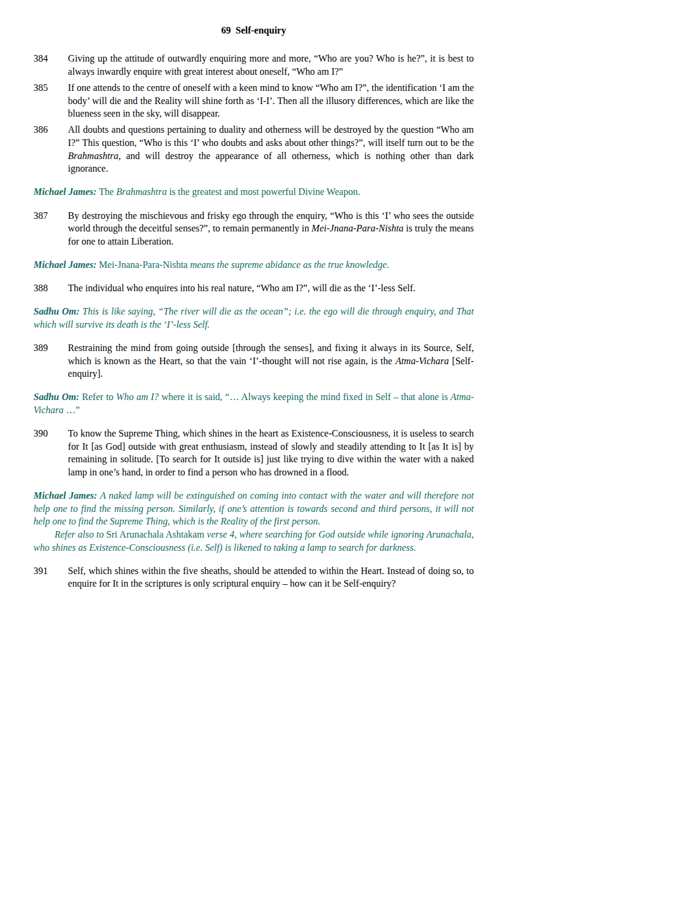69 Self-enquiry
384
Giving up the attitude of outwardly enquiring more and more, “Who are you? Who is he?”, it is best to always inwardly enquire with great interest about oneself, “Who am I?”
385
If one attends to the centre of oneself with a keen mind to know “Who am I?”, the identification ‘I am the body’ will die and the Reality will shine forth as ‘I-I’. Then all the illusory differences, which are like the blueness seen in the sky, will disappear.
386
All doubts and questions pertaining to duality and otherness will be destroyed by the question “Who am I?” This question, “Who is this ‘I’ who doubts and asks about other things?”, will itself turn out to be the Brahmashtra, and will destroy the appearance of all otherness, which is nothing other than dark ignorance.
Michael James: The Brahmashtra is the greatest and most powerful Divine Weapon.
387
By destroying the mischievous and frisky ego through the enquiry, “Who is this ‘I’ who sees the outside world through the deceitful senses?”, to remain permanently in Mei-Jnana-Para-Nishta is truly the means for one to attain Liberation.
Michael James: Mei-Jnana-Para-Nishta means the supreme abidance as the true knowledge.
388
The individual who enquires into his real nature, “Who am I?”, will die as the ‘I’-less Self.
Sadhu Om: This is like saying, “The river will die as the ocean”; i.e. the ego will die through enquiry, and That which will survive its death is the ‘I’-less Self.
389
Restraining the mind from going outside [through the senses], and fixing it always in its Source, Self, which is known as the Heart, so that the vain ‘I’-thought will not rise again, is the Atma-Vichara [Self-enquiry].
Sadhu Om: Refer to Who am I? where it is said, “… Always keeping the mind fixed in Self – that alone is Atma-Vichara …”
390
To know the Supreme Thing, which shines in the heart as Existence-Consciousness, it is useless to search for It [as God] outside with great enthusiasm, instead of slowly and steadily attending to It [as It is] by remaining in solitude. [To search for It outside is] just like trying to dive within the water with a naked lamp in one’s hand, in order to find a person who has drowned in a flood.
Michael James: A naked lamp will be extinguished on coming into contact with the water and will therefore not help one to find the missing person. Similarly, if one’s attention is towards second and third persons, it will not help one to find the Supreme Thing, which is the Reality of the first person. Refer also to Sri Arunachala Ashtakam verse 4, where searching for God outside while ignoring Arunachala, who shines as Existence-Consciousness (i.e. Self) is likened to taking a lamp to search for darkness.
391
Self, which shines within the five sheaths, should be attended to within the Heart. Instead of doing so, to enquire for It in the scriptures is only scriptural enquiry – how can it be Self-enquiry?